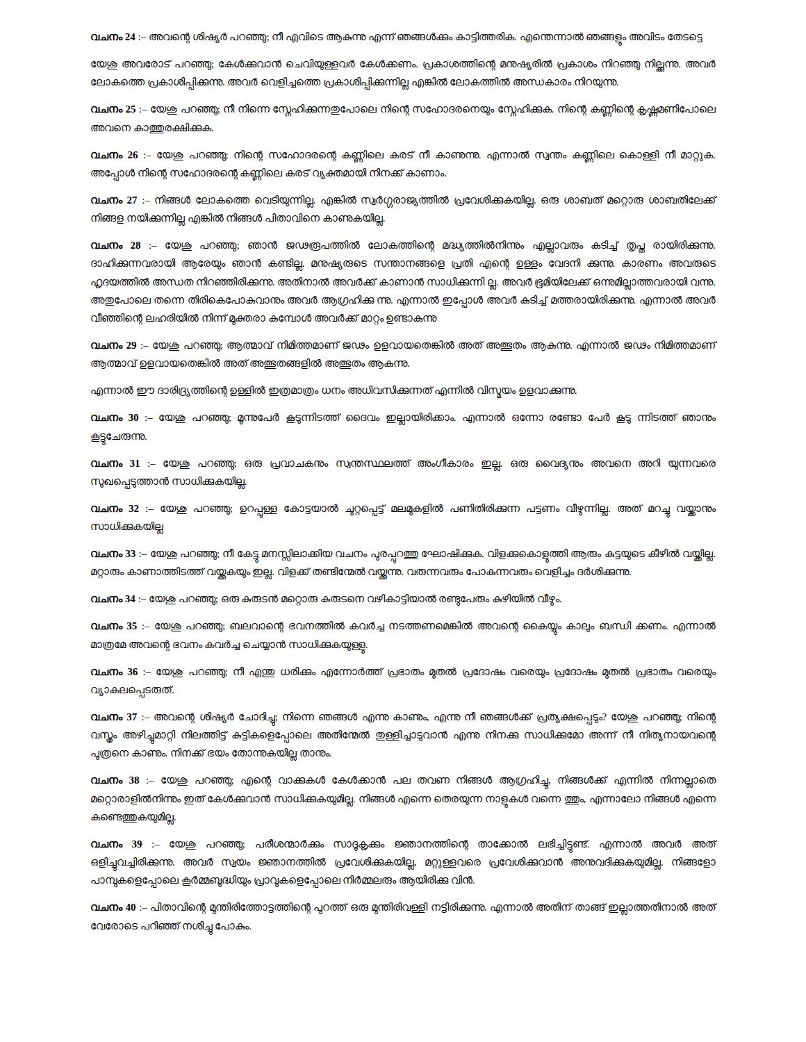വചനം 24 :– അവന്റെ ശിഷ്യർ പറഞ്ഞു; നീ എവിടെ ആകുന്നു എന്ന് ഞങ്ങൾക്കും കാട്ടിത്തരിക. എന്തെന്നാൽ ഞങ്ങളും അവിടം തേടട്ടെ
യേശു അവരോട് പറഞ്ഞു; കേൾക്കുവാൻ ചെവിയുള്ളവർ കേൾക്കണം. പ്രകാശത്തിന്റെ മനുഷ്യരിൽ പ്രകാശം നിറഞ്ഞു നില്ക്കുന്നു. അവർ ലോകത്തെ പ്രകാശിപ്പിക്കുന്നു. അവർ വെളിച്ചത്തെ പ്രകാശിപ്പിക്കുന്നില്ല എങ്കിൽ ലോകത്തിൽ അന്ധകാരം നിറയുന്നു.
വചനം 25 :– യേശു പറഞ്ഞു; നീ നിന്നെ സ്നേഹിക്കുന്നതുപോലെ നിന്റെ സഹോദരനെയും സ്നേഹിക്കുക. നിന്റെ കണ്ണിന്റെ കൃഷ്ണമണിപോലെ അവനെ കാത്തുരക്ഷിക്കുക.
വചനം 26 :– യേശു പറഞ്ഞു; നിന്റെ സഹോദരന്റെ കണ്ണിലെ കരട് നീ കാണുന്നു. എന്നാൽ സ്വന്തം കണ്ണിലെ കൊള്ളി നീ മാറ്റുക. അപ്പോൾ നിന്റെ സഹോദരന്റെ കണ്ണിലെ കരട് വ്യക്തമായി നിനക്ക് കാണാം.
വചനം 27 :– നിങ്ങൾ ലോകത്തെ വെടിയുന്നില്ല. എങ്കിൽ സ്വർഗ്ഗരാജ്യത്തിൽ പ്രവേശിക്കുകയില്ല. ഒരു ശാബത് മറ്റൊരു ശാബതിലേക്ക് നിങ്ങള നയിക്കുന്നില്ല എങ്കിൽ നിങ്ങൾ പിതാവിനെ കാണുകയില്ല.
വചനം 28 :– യേശു പറഞ്ഞു; ഞാൻ ജഢരൂപത്തിൽ ലോകത്തിന്റെ മദ്ധ്യത്തിൽനിന്നും എല്ലാവരും കുടിച്ച് തൃപ്ത രായിരിക്കുന്നു. ദാഹിക്കുന്നവരായി ആരേയും ഞാൻ കണ്ടില്ല. മനുഷ്യരുടെ സന്താനങ്ങളെ പ്രതി എന്റെ ഉള്ളം വേദനി ക്കുന്നു. കാരണം അവരുടെ ഹൃദയത്തിൽ അന്ധത നിറഞ്ഞിരിക്കുന്നു. അതിനാൽ അവർക്ക് കാണാൻ സാധിക്കുന്നി ല്ല. അവർ ഭൂമിയിലേക്ക് ഒന്നുമില്ലാത്തവരായി വന്നു. അതുപോലെ തന്നെ തിരികെപോകുവാനും അവർ ആഗ്രഹിക്കു ന്നു. എന്നാൽ ഇപ്പോൾ അവർ കുടിച്ച് മത്തരായിരിക്കുന്നു. എന്നാൽ അവർ വീഞ്ഞിന്റെ ലഹരിയിൽ നിന്ന് മുക്തരാ കുമ്പോൾ അവർക്ക് മാറ്റം ഉണ്ടാകുന്നു
വചനം 29 :– യേശു പറഞ്ഞു; ആത്മാവ് നിമിത്തമാണ് ജഢം ഉളവായതെങ്കിൽ അത് അത്ഭുതം ആകുന്നു. എന്നാൽ ജഢം നിമിത്തമാണ് ആത്മാവ് ഉളവായതെങ്കിൽ അത് അത്ഭുതങ്ങളിൽ അത്ഭുതം ആകുന്നു.
എന്നാൽ ഈ ദാരിദ്ര്യത്തിന്റെ ഉള്ളിൽ ഇത്രമാത്രം ധനം അധിവസിക്കുന്നത് എന്നിൽ വിസ്മയം ഉളവാക്കുന്നു.
വചനം 30 :– യേശു പറഞ്ഞു; മൂന്നുപേർ കൂടുന്നിടത്ത് ദൈവം ഇല്ലായിരിക്കാം. എന്നാൽ ഒന്നോ രണ്ടോ പേർ കൂടു ന്നിടത്ത് ഞാനും കൂട്ടുചേരുന്നു.
വചനം 31 :– യേശു പറഞ്ഞു; ഒരു പ്രവാചകനും സ്വന്തസ്ഥലത്ത് അംഗീകാരം ഇല്ല. ഒരു വൈദ്യനും അവനെ അറി യുന്നവരെ സുഖപ്പെടുത്താൻ സാധിക്കുകയില്ല.
വചനം 32 :– യേശു പറഞ്ഞു; ഉറപ്പുള്ള കോട്ടയാൽ ചുറ്റപ്പെട്ട് മലമുകളിൽ പണിതിരിക്കുന്ന പട്ടണം വീഴുന്നില്ല. അത് മറച്ചു വയ്ക്കാനും സാധിക്കുകയില്ല
വചനം 33 :– യേശു പറഞ്ഞു; നീ കേട്ടു മനസ്സിലാക്കിയ വചനം പുരപ്പുറത്തു ഘോഷിക്കുക. വിളക്കുകൊളുത്തി ആരും കുട്ടയുടെ കീഴിൽ വയ്ക്കില്ല. മറ്റാരും കാണാത്തിടത്ത് വയ്ക്കുകയും ഇല്ല. വിളക്ക് തണ്ടിന്മേൽ വയ്ക്കുന്നു. വരുന്നവരും പോകുന്നവരും വെളിച്ചം ദർശിക്കുന്നു.
വചനം 34 :– യേശു പറഞ്ഞു; ഒരു കുരുടൻ മറ്റൊരു കുരുടനെ വഴികാട്ടിയാൽ രണ്ടുപേരും കുഴിയിൽ വീഴും.
വചനം 35 :– യേശു പറഞ്ഞു; ബലവാന്റെ ഭവനത്തിൽ കവർച്ച നടത്തണമെങ്കിൽ അവന്റെ കൈയ്യും കാലും ബന്ധി ക്കണം. എന്നാൽ മാത്രമേ അവന്റെ ഭവനം കവർച്ച ചെയ്യാൻ സാധിക്കുകയുള്ളു.
വചനം 36 :– യേശു പറഞ്ഞു; നീ എന്തു ധരിക്കും എന്നോർത്ത് പ്രഭാതം മുതൽ പ്രദോഷം വരെയും പ്രദോഷം മുതൽ പ്രഭാതം വരെയും വ്യാകലപ്പെടരുത്.
വചനം 37 :– അവന്റെ ശിഷ്യർ ചോദിച്ചു; നിന്നെ ഞങ്ങൾ എന്നു കാണും, എന്നു നീ ഞങ്ങൾക്ക് പ്രത്യക്ഷപ്പെടും? യേശു പറഞ്ഞു; നിന്റെ വസ്ത്രം അഴിച്ചുമാറ്റി നിലത്തിട്ട് കുട്ടികളെപ്പോലെ അതിന്മേൽ തുള്ളിച്ചാടുവാൻ എന്നു നിനക്കു സാധിക്കുമോ അന്ന് നീ നിത്യനായവന്റെ പുത്രനെ കാണും. നിനക്ക് ഭയം തോന്നുകയില്ല താനും.
വചനം 38 :– യേശു പറഞ്ഞു; എന്റെ വാക്കുകൾ കേൾക്കാൻ പല തവണ നിങ്ങൾ ആഗ്രഹിച്ചു, നിങ്ങൾക്ക് എന്നിൽ നിന്നല്ലാതെ മറ്റൊരാളിൽനിന്നും ഇത് കേൾക്കുവാൻ സാധിക്കുകയുമില്ല. നിങ്ങൾ എന്നെ തെരയുന്ന നാളുകൾ വന്നെ ത്തും, എന്നാലോ നിങ്ങൾ എന്നെ കണ്ടെത്തുകയുമില്ല.
വചനം 39 :– യേശു പറഞ്ഞു; പരീശന്മാർക്കും സാദൂകൃക്കും ജ്ഞാനത്തിന്റെ താക്കോൽ ലഭിച്ചിട്ടുണ്ട്. എന്നാൽ അവർ അത് ഒളിച്ചുവച്ചിരിക്കുന്നു. അവർ സ്വയം ജ്ഞാനത്തിൽ പ്രവേശിക്കുകയില്ല, മറ്റുള്ളവരെ പ്രവേശിക്കുവാൻ അനുവദിക്കുകയുമില്ല. നിങ്ങളോ പാമ്പുകളെപ്പോലെ കൂർമ്മബുദ്ധിയും പ്രാവുകളെപ്പോലെ നിർമ്മലരും ആയിരിക്കു വിൻ.
വചനം 40 :– പിതാവിന്റെ മുന്തിരിത്തോട്ടത്തിന്റെ പുറത്ത് ഒരു മുന്തിരിവള്ളി നട്ടിരിക്കുന്നു. എന്നാൽ അതിന് താങ്ങ് ഇല്ലാത്തതിനാൽ അത് വേരോടെ പറിഞ്ഞ് നശിച്ചു പോകും.